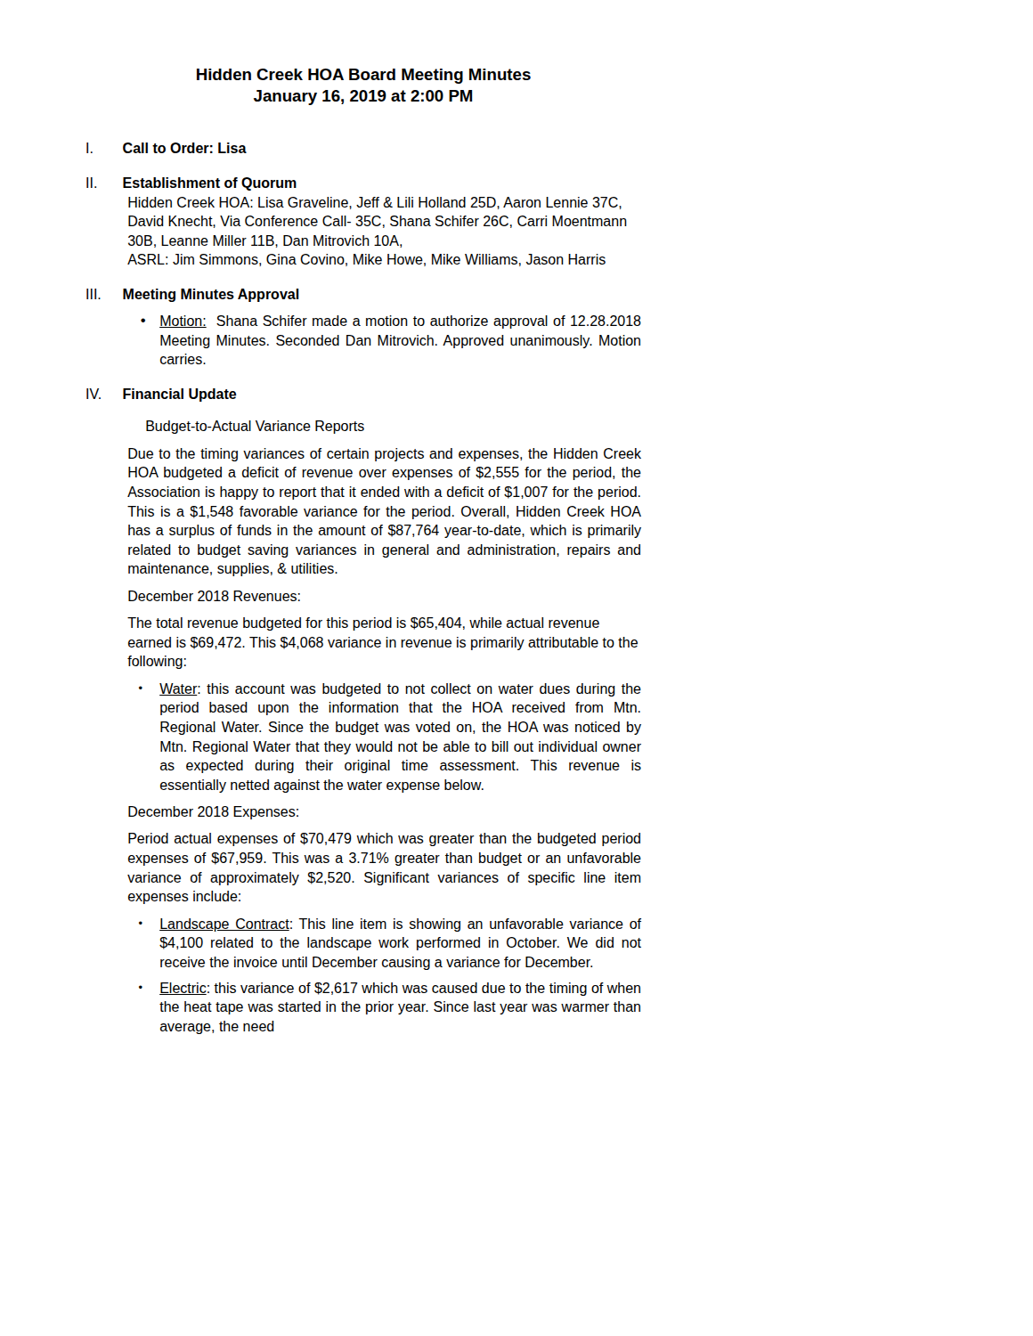Hidden Creek HOA Board Meeting MinutesJanuary 16, 2019 at 2:00 PM
I. Call to Order: Lisa
II. Establishment of Quorum
Hidden Creek HOA: Lisa Graveline, Jeff & Lili Holland 25D, Aaron Lennie 37C, David Knecht, Via Conference Call- 35C, Shana Schifer 26C, Carri Moentmann 30B, Leanne Miller 11B, Dan Mitrovich 10A,
ASRL: Jim Simmons, Gina Covino, Mike Howe, Mike Williams, Jason Harris
III. Meeting Minutes Approval
Motion: Shana Schifer made a motion to authorize approval of 12.28.2018 Meeting Minutes. Seconded Dan Mitrovich. Approved unanimously. Motion carries.
IV. Financial Update
Budget-to-Actual Variance Reports
Due to the timing variances of certain projects and expenses, the Hidden Creek HOA budgeted a deficit of revenue over expenses of $2,555 for the period, the Association is happy to report that it ended with a deficit of $1,007 for the period. This is a $1,548 favorable variance for the period. Overall, Hidden Creek HOA has a surplus of funds in the amount of $87,764 year-to-date, which is primarily related to budget saving variances in general and administration, repairs and maintenance, supplies, & utilities.
December 2018 Revenues:
The total revenue budgeted for this period is $65,404, while actual revenue earned is $69,472. This $4,068 variance in revenue is primarily attributable to the following:
Water: this account was budgeted to not collect on water dues during the period based upon the information that the HOA received from Mtn. Regional Water. Since the budget was voted on, the HOA was noticed by Mtn. Regional Water that they would not be able to bill out individual owner as expected during their original time assessment. This revenue is essentially netted against the water expense below.
December 2018 Expenses:
Period actual expenses of $70,479 which was greater than the budgeted period expenses of $67,959. This was a 3.71% greater than budget or an unfavorable variance of approximately $2,520. Significant variances of specific line item expenses include:
Landscape Contract: This line item is showing an unfavorable variance of $4,100 related to the landscape work performed in October. We did not receive the invoice until December causing a variance for December.
Electric: this variance of $2,617 which was caused due to the timing of when the heat tape was started in the prior year. Since last year was warmer than average, the need